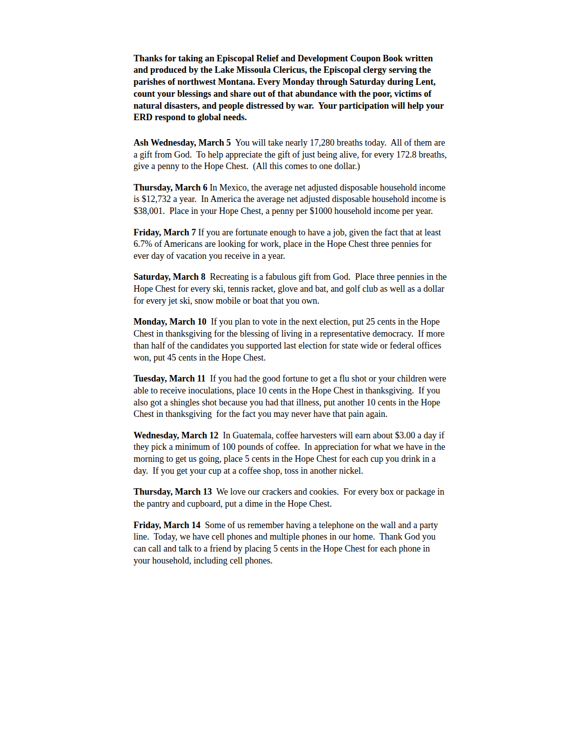Thanks for taking an Episcopal Relief and Development Coupon Book written and produced by the Lake Missoula Clericus, the Episcopal clergy serving the parishes of northwest Montana. Every Monday through Saturday during Lent, count your blessings and share out of that abundance with the poor, victims of natural disasters, and people distressed by war. Your participation will help your ERD respond to global needs.
Ash Wednesday, March 5 You will take nearly 17,280 breaths today. All of them are a gift from God. To help appreciate the gift of just being alive, for every 172.8 breaths, give a penny to the Hope Chest. (All this comes to one dollar.)
Thursday, March 6 In Mexico, the average net adjusted disposable household income is $12,732 a year. In America the average net adjusted disposable household income is $38,001. Place in your Hope Chest, a penny per $1000 household income per year.
Friday, March 7 If you are fortunate enough to have a job, given the fact that at least 6.7% of Americans are looking for work, place in the Hope Chest three pennies for ever day of vacation you receive in a year.
Saturday, March 8 Recreating is a fabulous gift from God. Place three pennies in the Hope Chest for every ski, tennis racket, glove and bat, and golf club as well as a dollar for every jet ski, snow mobile or boat that you own.
Monday, March 10 If you plan to vote in the next election, put 25 cents in the Hope Chest in thanksgiving for the blessing of living in a representative democracy. If more than half of the candidates you supported last election for state wide or federal offices won, put 45 cents in the Hope Chest.
Tuesday, March 11 If you had the good fortune to get a flu shot or your children were able to receive inoculations, place 10 cents in the Hope Chest in thanksgiving. If you also got a shingles shot because you had that illness, put another 10 cents in the Hope Chest in thanksgiving for the fact you may never have that pain again.
Wednesday, March 12 In Guatemala, coffee harvesters will earn about $3.00 a day if they pick a minimum of 100 pounds of coffee. In appreciation for what we have in the morning to get us going, place 5 cents in the Hope Chest for each cup you drink in a day. If you get your cup at a coffee shop, toss in another nickel.
Thursday, March 13 We love our crackers and cookies. For every box or package in the pantry and cupboard, put a dime in the Hope Chest.
Friday, March 14 Some of us remember having a telephone on the wall and a party line. Today, we have cell phones and multiple phones in our home. Thank God you can call and talk to a friend by placing 5 cents in the Hope Chest for each phone in your household, including cell phones.